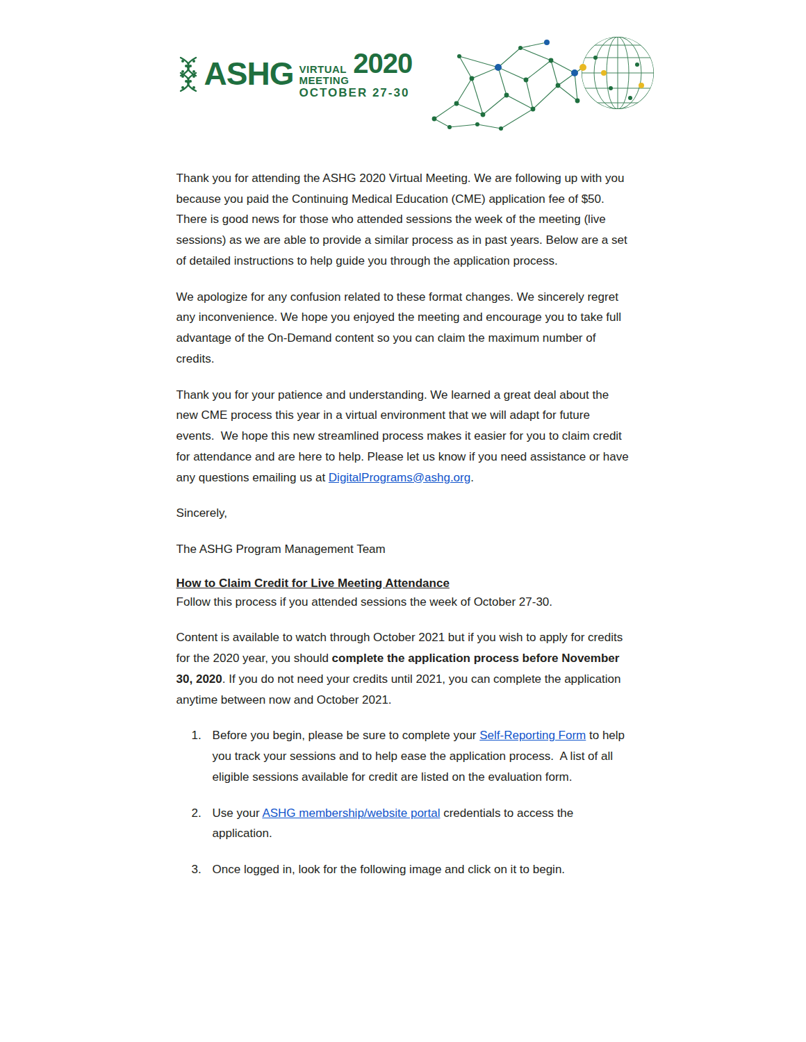ASHG
VIRTUAL
MEETING
2020
OCTOBER 27-30
Thank you for attending the ASHG 2020 Virtual Meeting. We are following up with you because you paid the Continuing Medical Education (CME) application fee of $50. There is good news for those who attended sessions the week of the meeting (live sessions) as we are able to provide a similar process as in past years. Below are a set of detailed instructions to help guide you through the application process.
We apologize for any confusion related to these format changes. We sincerely regret any inconvenience. We hope you enjoyed the meeting and encourage you to take full advantage of the On-Demand content so you can claim the maximum number of credits.
Thank you for your patience and understanding. We learned a great deal about the new CME process this year in a virtual environment that we will adapt for future events. We hope this new streamlined process makes it easier for you to claim credit for attendance and are here to help. Please let us know if you need assistance or have any questions emailing us at DigitalPrograms@ashg.org.
Sincerely,
The ASHG Program Management Team
How to Claim Credit for Live Meeting Attendance
Follow this process if you attended sessions the week of October 27-30.
Content is available to watch through October 2021 but if you wish to apply for credits for the 2020 year, you should complete the application process before November 30, 2020. If you do not need your credits until 2021, you can complete the application anytime between now and October 2021.
1. Before you begin, please be sure to complete your Self-Reporting Form to help you track your sessions and to help ease the application process. A list of all eligible sessions available for credit are listed on the evaluation form.
2. Use your ASHG membership/website portal credentials to access the application.
3. Once logged in, look for the following image and click on it to begin.